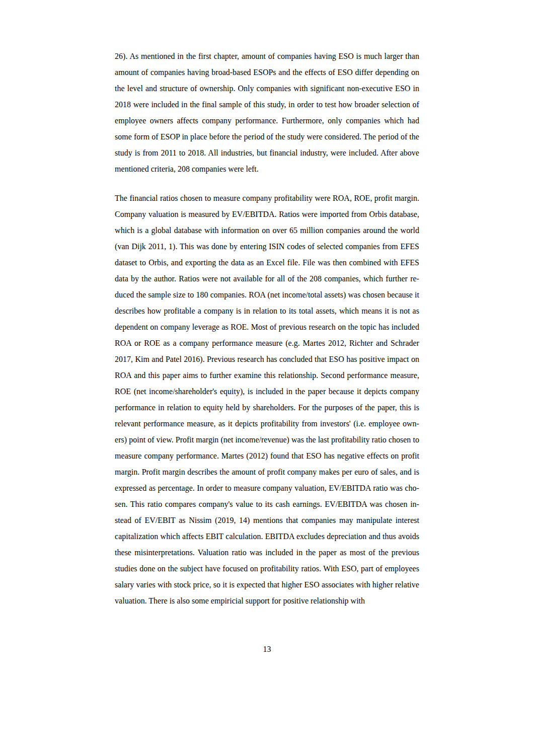26). As mentioned in the first chapter, amount of companies having ESO is much larger than amount of companies having broad-based ESOPs and the effects of ESO differ depending on the level and structure of ownership. Only companies with significant non-executive ESO in 2018 were included in the final sample of this study, in order to test how broader selection of employee owners affects company performance. Furthermore, only companies which had some form of ESOP in place before the period of the study were considered. The period of the study is from 2011 to 2018. All industries, but financial industry, were included. After above mentioned criteria, 208 companies were left.
The financial ratios chosen to measure company profitability were ROA, ROE, profit margin. Company valuation is measured by EV/EBITDA. Ratios were imported from Orbis database, which is a global database with information on over 65 million companies around the world (van Dijk 2011, 1). This was done by entering ISIN codes of selected companies from EFES dataset to Orbis, and exporting the data as an Excel file. File was then combined with EFES data by the author. Ratios were not available for all of the 208 companies, which further reduced the sample size to 180 companies. ROA (net income/total assets) was chosen because it describes how profitable a company is in relation to its total assets, which means it is not as dependent on company leverage as ROE. Most of previous research on the topic has included ROA or ROE as a company performance measure (e.g. Martes 2012, Richter and Schrader 2017, Kim and Patel 2016). Previous research has concluded that ESO has positive impact on ROA and this paper aims to further examine this relationship. Second performance measure, ROE (net income/shareholder's equity), is included in the paper because it depicts company performance in relation to equity held by shareholders. For the purposes of the paper, this is relevant performance measure, as it depicts profitability from investors' (i.e. employee owners) point of view. Profit margin (net income/revenue) was the last profitability ratio chosen to measure company performance. Martes (2012) found that ESO has negative effects on profit margin. Profit margin describes the amount of profit company makes per euro of sales, and is expressed as percentage. In order to measure company valuation, EV/EBITDA ratio was chosen. This ratio compares company's value to its cash earnings. EV/EBITDA was chosen instead of EV/EBIT as Nissim (2019, 14) mentions that companies may manipulate interest capitalization which affects EBIT calculation. EBITDA excludes depreciation and thus avoids these misinterpretations. Valuation ratio was included in the paper as most of the previous studies done on the subject have focused on profitability ratios. With ESO, part of employees salary varies with stock price, so it is expected that higher ESO associates with higher relative valuation. There is also some empiricial support for positive relationship with
13